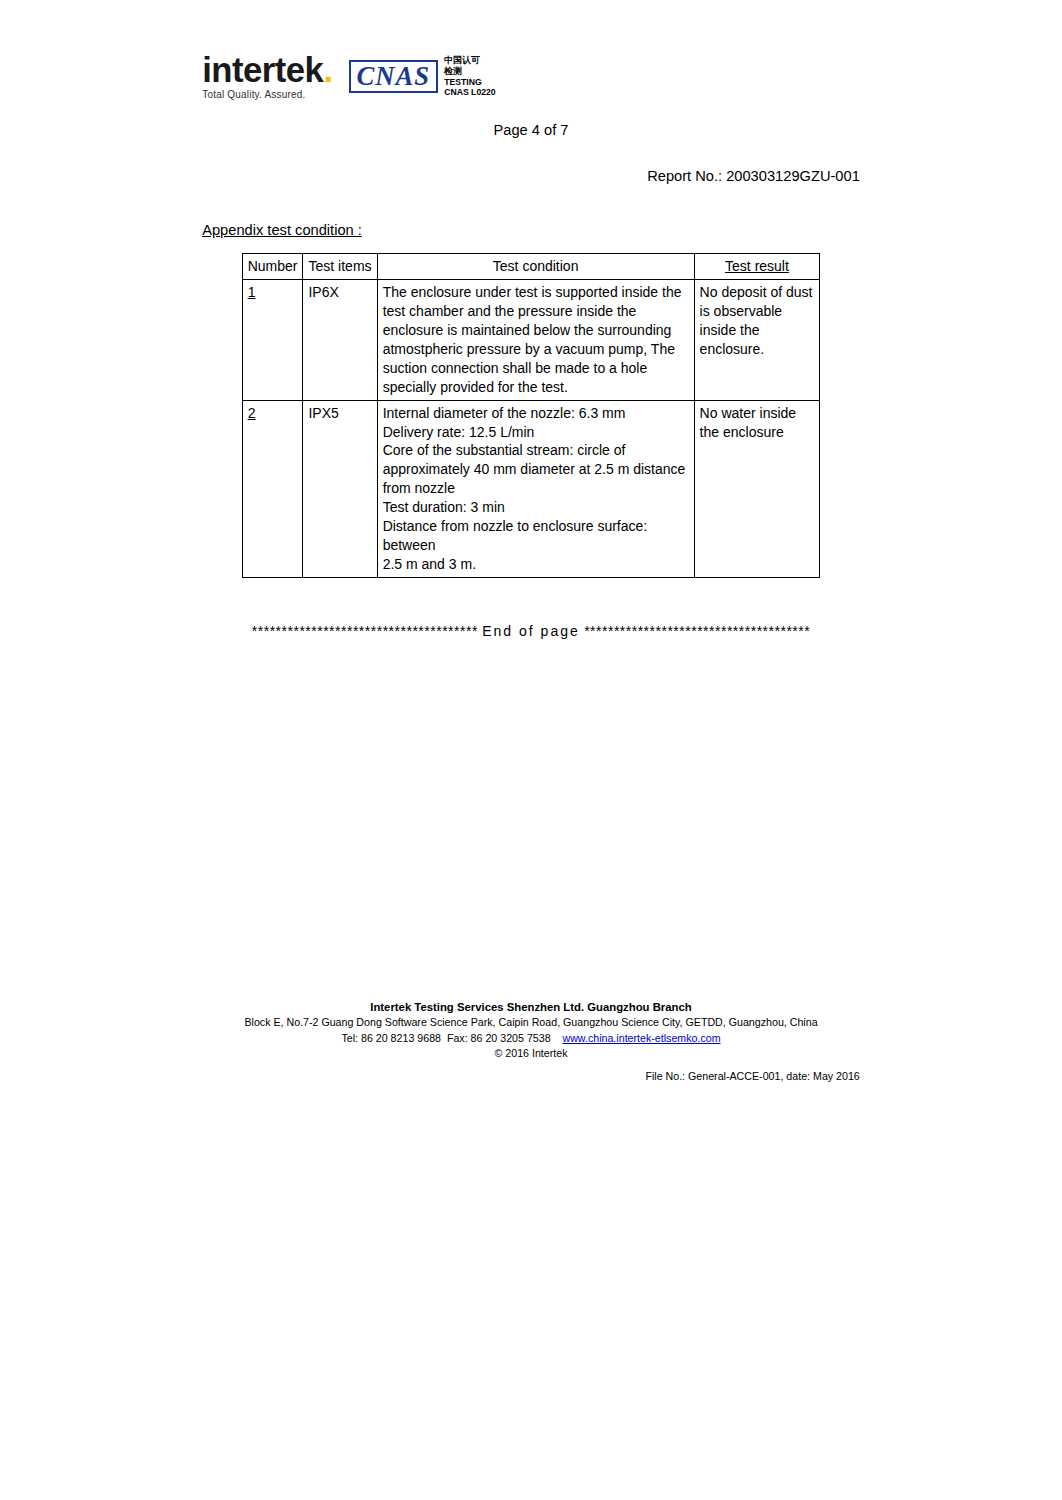intertek.
Total Quality. Assured.
CNAS
中国认可
检测
TESTING
CNAS L0220
Page 4 of 7
Report No.: 200303129GZU-001
Appendix test condition :
| Number | Test items | Test condition | Test result |
| --- | --- | --- | --- |
| 1 | IP6X | The enclosure under test is supported inside the test chamber and the pressure inside the enclosure is maintained below the surrounding atmostpheric pressure by a vacuum pump, The suction connection shall be made to a hole specially provided for the test. | No deposit of dust is observable inside the enclosure. |
| 2 | IPX5 | Internal diameter of the nozzle: 6.3 mm Delivery rate: 12.5 L/min Core of the substantial stream: circle of approximately 40 mm diameter at 2.5 m distance from nozzle Test duration: 3 min Distance from nozzle to enclosure surface: between 2.5 m and 3 m. | No water inside the enclosure |
************************************** End of page **************************************
Intertek Testing Services Shenzhen Ltd. Guangzhou Branch
Block E, No.7-2 Guang Dong Software Science Park, Caipin Road, Guangzhou Science City, GETDD, Guangzhou, China
Tel: 86 20 8213 9688 Fax: 86 20 3205 7538 www.china.intertek-etlsemko.com
© 2016 Intertek
File No.: General-ACCE-001, date: May 2016